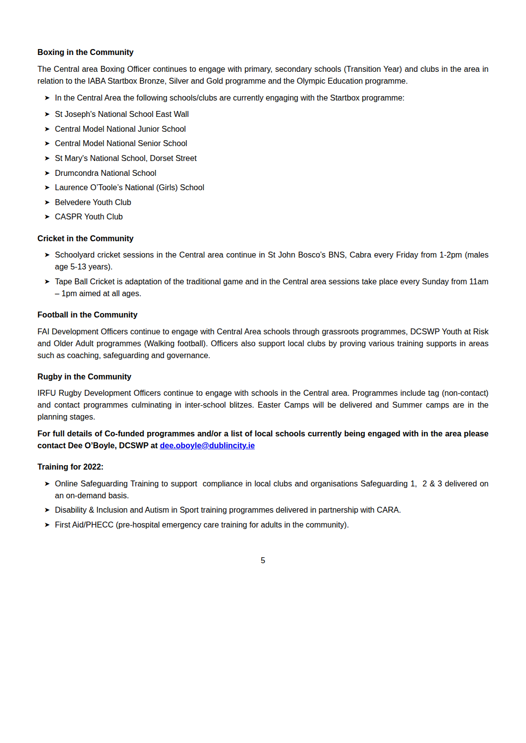Boxing in the Community
The Central area Boxing Officer continues to engage with primary, secondary schools (Transition Year) and clubs in the area in relation to the IABA Startbox Bronze, Silver and Gold programme and the Olympic Education programme.
In the Central Area the following schools/clubs are currently engaging with the Startbox programme:
St Joseph's National School East Wall
Central Model National Junior School
Central Model National Senior School
St Mary's National School, Dorset Street
Drumcondra National School
Laurence O’Toole’s National (Girls) School
Belvedere Youth Club
CASPR Youth Club
Cricket in the Community
Schoolyard cricket sessions in the Central area continue in St John Bosco’s BNS, Cabra every Friday from 1-2pm (males age 5-13 years).
Tape Ball Cricket is adaptation of the traditional game and in the Central area sessions take place every Sunday from 11am – 1pm aimed at all ages.
Football in the Community
FAI Development Officers continue to engage with Central Area schools through grassroots programmes, DCSWP Youth at Risk and Older Adult programmes (Walking football). Officers also support local clubs by proving various training supports in areas such as coaching, safeguarding and governance.
Rugby in the Community
IRFU Rugby Development Officers continue to engage with schools in the Central area. Programmes include tag (non-contact) and contact programmes culminating in inter-school blitzes. Easter Camps will be delivered and Summer camps are in the planning stages.
For full details of Co-funded programmes and/or a list of local schools currently being engaged with in the area please contact Dee O’Boyle, DCSWP at dee.oboyle@dublincity.ie
Training for 2022:
Online Safeguarding Training to support compliance in local clubs and organisations Safeguarding 1, 2 & 3 delivered on an on-demand basis.
Disability & Inclusion and Autism in Sport training programmes delivered in partnership with CARA.
First Aid/PHECC (pre-hospital emergency care training for adults in the community).
5